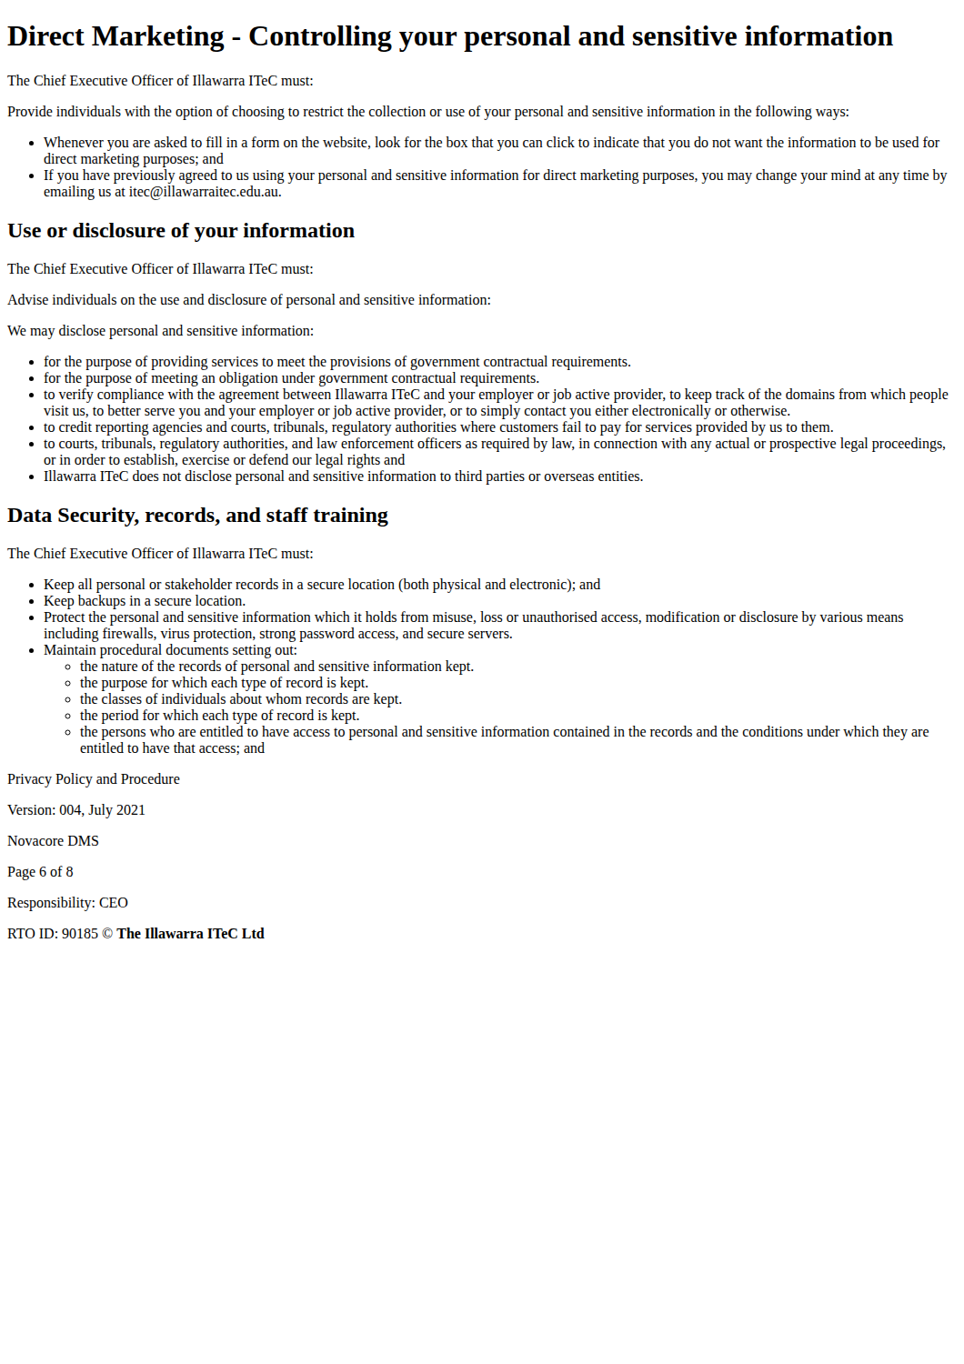Direct Marketing - Controlling your personal and sensitive information
The Chief Executive Officer of Illawarra ITeC must:
Provide individuals with the option of choosing to restrict the collection or use of your personal and sensitive information in the following ways:
Whenever you are asked to fill in a form on the website, look for the box that you can click to indicate that you do not want the information to be used for direct marketing purposes; and
If you have previously agreed to us using your personal and sensitive information for direct marketing purposes, you may change your mind at any time by emailing us at itec@illawarraitec.edu.au.
Use or disclosure of your information
The Chief Executive Officer of Illawarra ITeC must:
Advise individuals on the use and disclosure of personal and sensitive information:
We may disclose personal and sensitive information:
for the purpose of providing services to meet the provisions of government contractual requirements.
for the purpose of meeting an obligation under government contractual requirements.
to verify compliance with the agreement between Illawarra ITeC and your employer or job active provider, to keep track of the domains from which people visit us, to better serve you and your employer or job active provider, or to simply contact you either electronically or otherwise.
to credit reporting agencies and courts, tribunals, regulatory authorities where customers fail to pay for services provided by us to them.
to courts, tribunals, regulatory authorities, and law enforcement officers as required by law, in connection with any actual or prospective legal proceedings, or in order to establish, exercise or defend our legal rights and
Illawarra ITeC does not disclose personal and sensitive information to third parties or overseas entities.
Data Security, records, and staff training
The Chief Executive Officer of Illawarra ITeC must:
Keep all personal or stakeholder records in a secure location (both physical and electronic); and
Keep backups in a secure location.
Protect the personal and sensitive information which it holds from misuse, loss or unauthorised access, modification or disclosure by various means including firewalls, virus protection, strong password access, and secure servers.
Maintain procedural documents setting out:
the nature of the records of personal and sensitive information kept.
the purpose for which each type of record is kept.
the classes of individuals about whom records are kept.
the period for which each type of record is kept.
the persons who are entitled to have access to personal and sensitive information contained in the records and the conditions under which they are entitled to have that access; and
Privacy Policy and Procedure
Version: 004, July 2021
Novacore DMS
Page 6 of 8
Responsibility: CEO
RTO ID: 90185 © The Illawarra ITeC Ltd